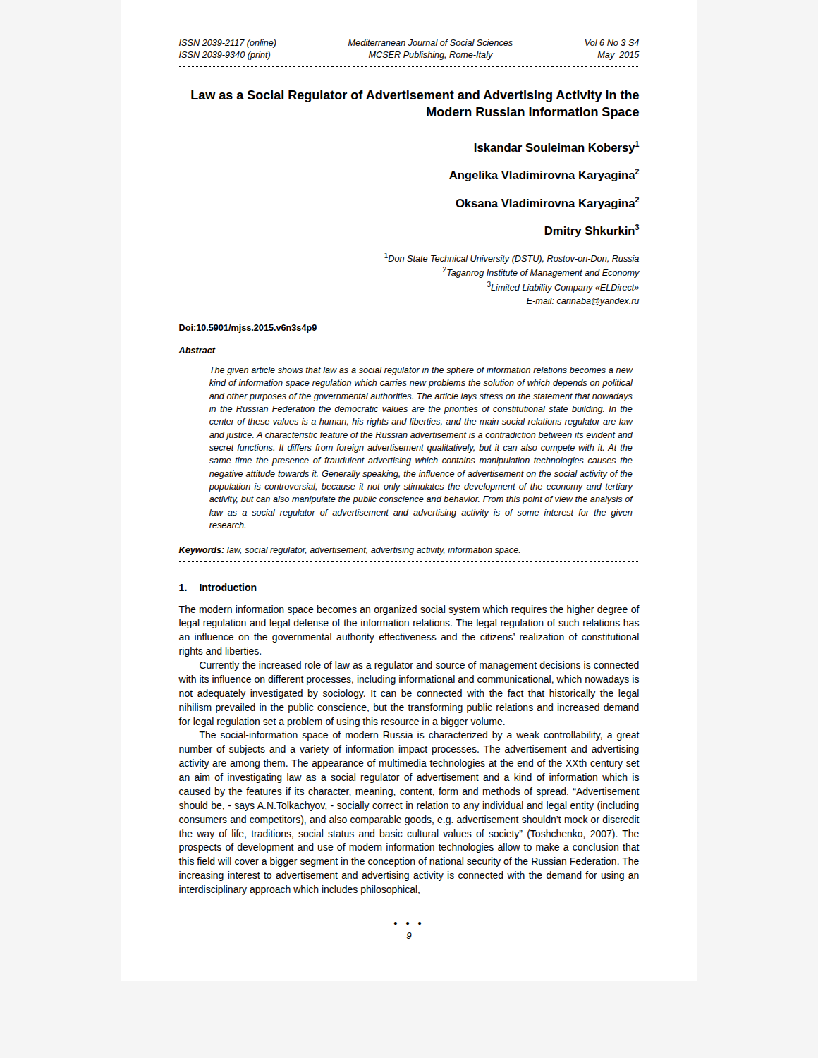ISSN 2039-2117 (online)
ISSN 2039-9340 (print)
Mediterranean Journal of Social Sciences MCSER Publishing, Rome-Italy
Vol 6 No 3 S4
May 2015
Law as a Social Regulator of Advertisement and Advertising Activity in the
Modern Russian Information Space
Iskandar Souleiman Kobersy1
Angelika Vladimirovna Karyagina2
Oksana Vladimirovna Karyagina2
Dmitry Shkurkin3
1Don State Technical University (DSTU), Rostov-on-Don, Russia
2Taganrog Institute of Management and Economy
3Limited Liability Company «ELDirect»
E-mail: carinaba@yandex.ru
Doi:10.5901/mjss.2015.v6n3s4p9
Abstract
The given article shows that law as a social regulator in the sphere of information relations becomes a new kind of information space regulation which carries new problems the solution of which depends on political and other purposes of the governmental authorities. The article lays stress on the statement that nowadays in the Russian Federation the democratic values are the priorities of constitutional state building. In the center of these values is a human, his rights and liberties, and the main social relations regulator are law and justice. A characteristic feature of the Russian advertisement is a contradiction between its evident and secret functions. It differs from foreign advertisement qualitatively, but it can also compete with it. At the same time the presence of fraudulent advertising which contains manipulation technologies causes the negative attitude towards it. Generally speaking, the influence of advertisement on the social activity of the population is controversial, because it not only stimulates the development of the economy and tertiary activity, but can also manipulate the public conscience and behavior. From this point of view the analysis of law as a social regulator of advertisement and advertising activity is of some interest for the given research.
Keywords: law, social regulator, advertisement, advertising activity, information space.
1. Introduction
The modern information space becomes an organized social system which requires the higher degree of legal regulation and legal defense of the information relations. The legal regulation of such relations has an influence on the governmental authority effectiveness and the citizens’ realization of constitutional rights and liberties.
Currently the increased role of law as a regulator and source of management decisions is connected with its influence on different processes, including informational and communicational, which nowadays is not adequately investigated by sociology. It can be connected with the fact that historically the legal nihilism prevailed in the public conscience, but the transforming public relations and increased demand for legal regulation set a problem of using this resource in a bigger volume.
The social-information space of modern Russia is characterized by a weak controllability, a great number of subjects and a variety of information impact processes. The advertisement and advertising activity are among them. The appearance of multimedia technologies at the end of the XXth century set an aim of investigating law as a social regulator of advertisement and a kind of information which is caused by the features if its character, meaning, content, form and methods of spread. “Advertisement should be, - says A.N.Tolkachyov, - socially correct in relation to any individual and legal entity (including consumers and competitors), and also comparable goods, e.g. advertisement shouldn’t mock or discredit the way of life, traditions, social status and basic cultural values of society” (Toshchenko, 2007). The prospects of development and use of modern information technologies allow to make a conclusion that this field will cover a bigger segment in the conception of national security of the Russian Federation. The increasing interest to advertisement and advertising activity is connected with the demand for using an interdisciplinary approach which includes philosophical,
• • •
9